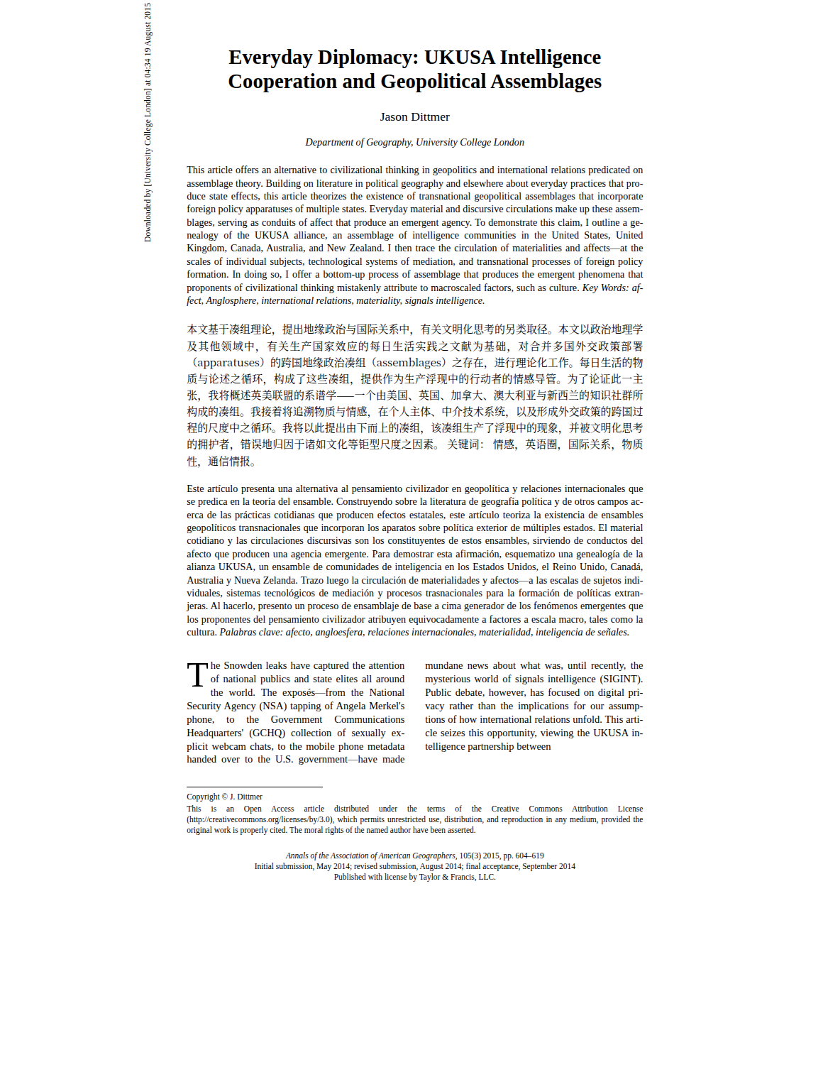Downloaded by [University College London] at 04:34 19 August 2015
Everyday Diplomacy: UKUSA Intelligence
Cooperation and Geopolitical Assemblages
Jason Dittmer
Department of Geography, University College London
This article offers an alternative to civilizational thinking in geopolitics and international relations predicated on assemblage theory. Building on literature in political geography and elsewhere about everyday practices that produce state effects, this article theorizes the existence of transnational geopolitical assemblages that incorporate foreign policy apparatuses of multiple states. Everyday material and discursive circulations make up these assemblages, serving as conduits of affect that produce an emergent agency. To demonstrate this claim, I outline a genealogy of the UKUSA alliance, an assemblage of intelligence communities in the United States, United Kingdom, Canada, Australia, and New Zealand. I then trace the circulation of materialities and affects—at the scales of individual subjects, technological systems of mediation, and transnational processes of foreign policy formation. In doing so, I offer a bottom-up process of assemblage that produces the emergent phenomena that proponents of civilizational thinking mistakenly attribute to macroscaled factors, such as culture. Key Words: affect, Anglosphere, international relations, materiality, signals intelligence.
本文基于凑组理论，提出地缘政治与国际关系中，有关文明化思考的另类取径。本文以政治地理学及其他领域中，有关生产国家效应的每日生活实践之文献为基础，对合并多国外交政策部署（apparatuses）的跨国地缘政治凑组（assemblages）之存在，进行理论化工作。每日生活的物质与论述之循环，构成了这些凑组，提供作为生产浮现中的行动者的情感导管。为了论证此一主张，我将概述英美联盟的系谱学——一个由美国、英国、加拿大、澳大利亚与新西兰的知识社群所构成的凑组。我接着将追溯物质与情感，在个人主体、中介技术系统，以及形成外交政策的跨国过程的尺度中之循环。我将以此提出由下而上的凑组，该凑组生产了浮现中的现象，并被文明化思考的拥护者，错误地归因于诸如文化等钜型尺度之因素。 关键词： 情感，英语圈，国际关系，物质性，通信情报。
Este artículo presenta una alternativa al pensamiento civilizador en geopolítica y relaciones internacionales que se predica en la teoría del ensamble. Construyendo sobre la literatura de geografía política y de otros campos acerca de las prácticas cotidianas que producen efectos estatales, este artículo teoriza la existencia de ensambles geopolíticos transnacionales que incorporan los aparatos sobre política exterior de múltiples estados. El material cotidiano y las circulaciones discursivas son los constituyentes de estos ensambles, sirviendo de conductos del afecto que producen una agencia emergente. Para demostrar esta afirmación, esquematizo una genealogía de la alianza UKUSA, un ensamble de comunidades de inteligencia en los Estados Unidos, el Reino Unido, Canadá, Australia y Nueva Zelanda. Trazo luego la circulación de materialidades y afectos—a las escalas de sujetos individuales, sistemas tecnológicos de mediación y procesos trasnacionales para la formación de políticas extranjeras. Al hacerlo, presento un proceso de ensamblaje de base a cima generador de los fenómenos emergentes que los proponentes del pensamiento civilizador atribuyen equivocadamente a factores a escala macro, tales como la cultura. Palabras clave: afecto, angloesfera, relaciones internacionales, materialidad, inteligencia de señales.
The Snowden leaks have captured the attention of national publics and state elites all around the world. The exposés—from the National Security Agency (NSA) tapping of Angela Merkel's phone, to the Government Communications Headquarters' (GCHQ) collection of sexually explicit webcam chats, to the mobile phone metadata handed over to the U.S. government—have made mundane news about what was, until recently, the mysterious world of signals intelligence (SIGINT). Public debate, however, has focused on digital privacy rather than the implications for our assumptions of how international relations unfold. This article seizes this opportunity, viewing the UKUSA intelligence partnership between
Copyright © J. Dittmer
This is an Open Access article distributed under the terms of the Creative Commons Attribution License (http://creativecommons.org/licenses/by/3.0), which permits unrestricted use, distribution, and reproduction in any medium, provided the original work is properly cited. The moral rights of the named author have been asserted.
Annals of the Association of American Geographers, 105(3) 2015, pp. 604–619
Initial submission, May 2014; revised submission, August 2014; final acceptance, September 2014
Published with license by Taylor & Francis, LLC.